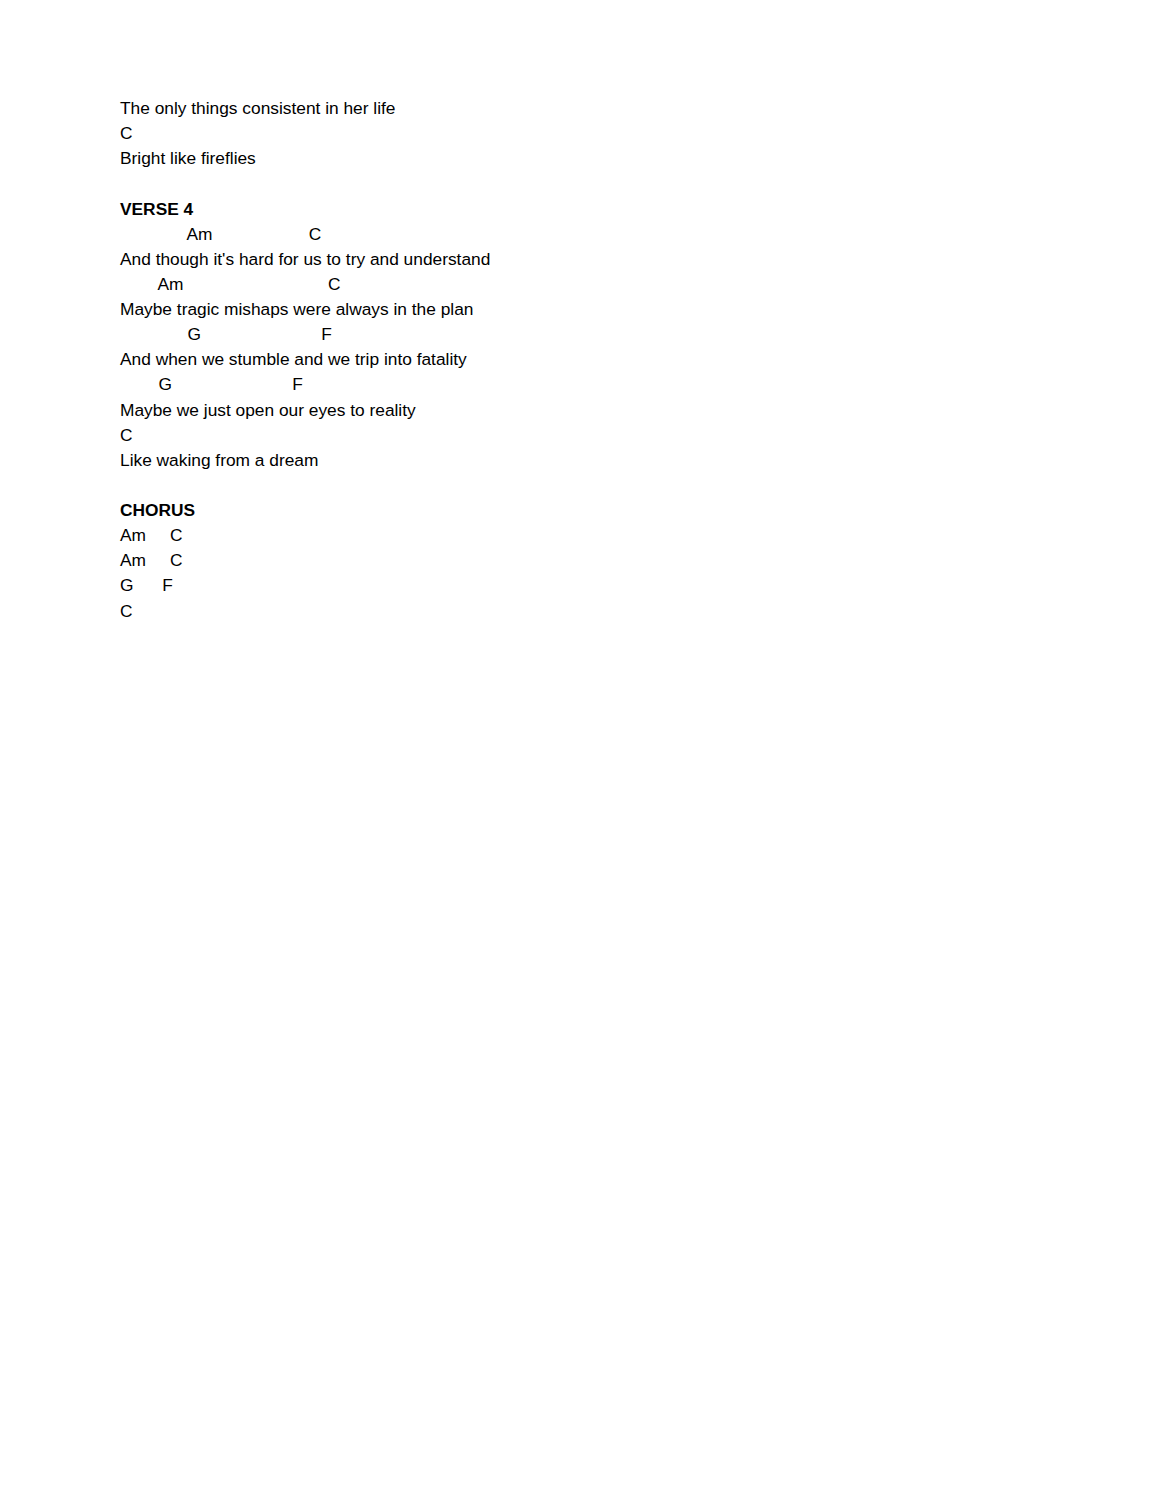The only things consistent in her life
C
Bright like fireflies
VERSE 4
              Am                    C
And though it's hard for us to try and understand
        Am                              C
Maybe tragic mishaps were always in the plan
              G                         F
And when we stumble and we trip into fatality
        G                         F
Maybe we just open our eyes to reality
C
Like waking from a dream
CHORUS
Am     C
Am     C
G      F
C